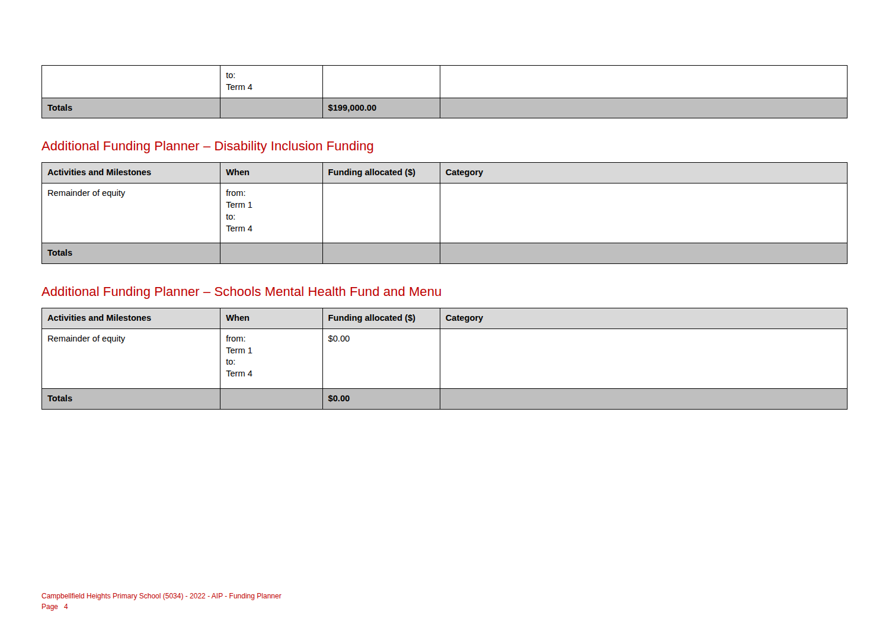| | to: Term 4 | | |
| Totals | | $199,000.00 | |
Additional Funding Planner – Disability Inclusion Funding
| Activities and Milestones | When | Funding allocated ($) | Category |
| --- | --- | --- | --- |
| Remainder of equity | from: Term 1 to: Term 4 | | |
| Totals | | | |
Additional Funding Planner – Schools Mental Health Fund and Menu
| Activities and Milestones | When | Funding allocated ($) | Category |
| --- | --- | --- | --- |
| Remainder of equity | from: Term 1 to: Term 4 | $0.00 | |
| Totals | | $0.00 | |
Campbellfield Heights Primary School (5034) - 2022 - AIP - Funding Planner
Page 4